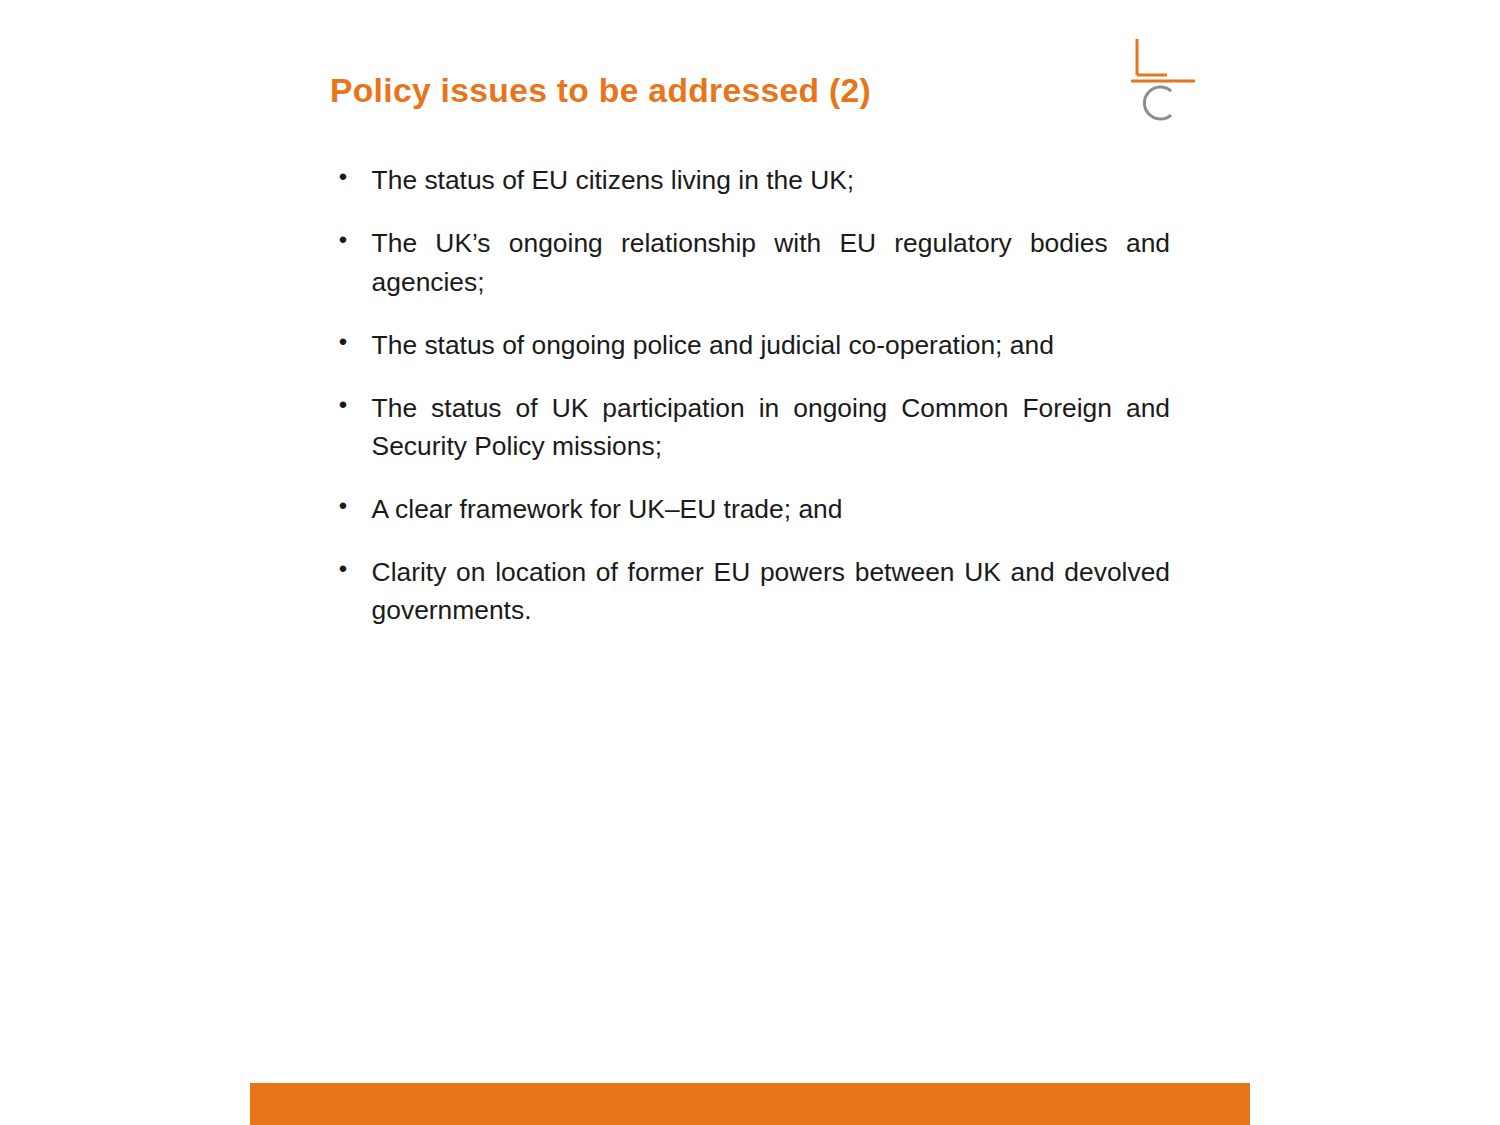Policy issues to be addressed (2)
The status of EU citizens living in the UK;
The UK’s ongoing relationship with EU regulatory bodies and agencies;
The status of ongoing police and judicial co-operation; and
The status of UK participation in ongoing Common Foreign and Security Policy missions;
A clear framework for UK–EU trade; and
Clarity on location of former EU powers between UK and devolved governments.